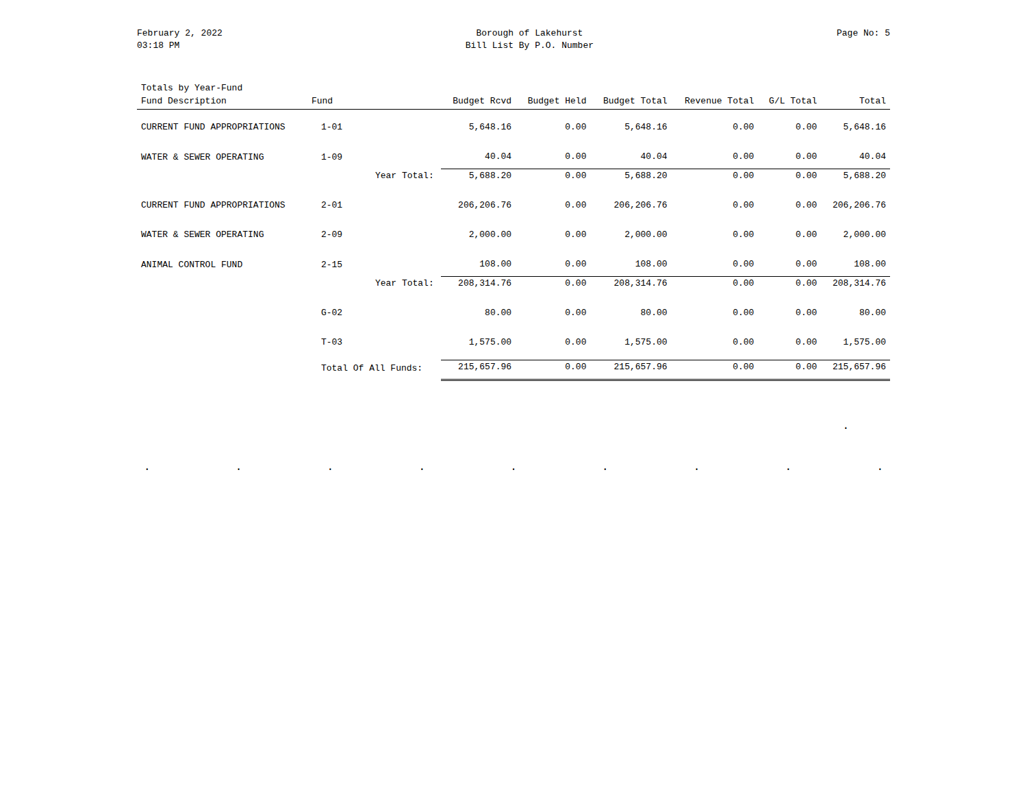February 2, 2022
03:18 PM
Borough of Lakehurst
Bill List By P.O. Number
Page No: 5
| Totals by Year-Fund | | | | | | | |
| --- | --- | --- | --- | --- | --- | --- | --- |
| Fund Description | Fund | Budget Rcvd | Budget Held | Budget Total | Revenue Total | G/L Total | Total |
| CURRENT FUND APPROPRIATIONS | 1-01 | 5,648.16 | 0.00 | 5,648.16 | 0.00 | 0.00 | 5,648.16 |
| WATER & SEWER OPERATING | 1-09 | 40.04 | 0.00 | 40.04 | 0.00 | 0.00 | 40.04 |
| | Year Total: | 5,688.20 | 0.00 | 5,688.20 | 0.00 | 0.00 | 5,688.20 |
| CURRENT FUND APPROPRIATIONS | 2-01 | 206,206.76 | 0.00 | 206,206.76 | 0.00 | 0.00 | 206,206.76 |
| WATER & SEWER OPERATING | 2-09 | 2,000.00 | 0.00 | 2,000.00 | 0.00 | 0.00 | 2,000.00 |
| ANIMAL CONTROL FUND | 2-15 | 108.00 | 0.00 | 108.00 | 0.00 | 0.00 | 108.00 |
| | Year Total: | 208,314.76 | 0.00 | 208,314.76 | 0.00 | 0.00 | 208,314.76 |
| | G-02 | 80.00 | 0.00 | 80.00 | 0.00 | 0.00 | 80.00 |
| | T-03 | 1,575.00 | 0.00 | 1,575.00 | 0.00 | 0.00 | 1,575.00 |
| | Total Of All Funds: | 215,657.96 | 0.00 | 215,657.96 | 0.00 | 0.00 | 215,657.96 |
· · · · · · · · ·
·